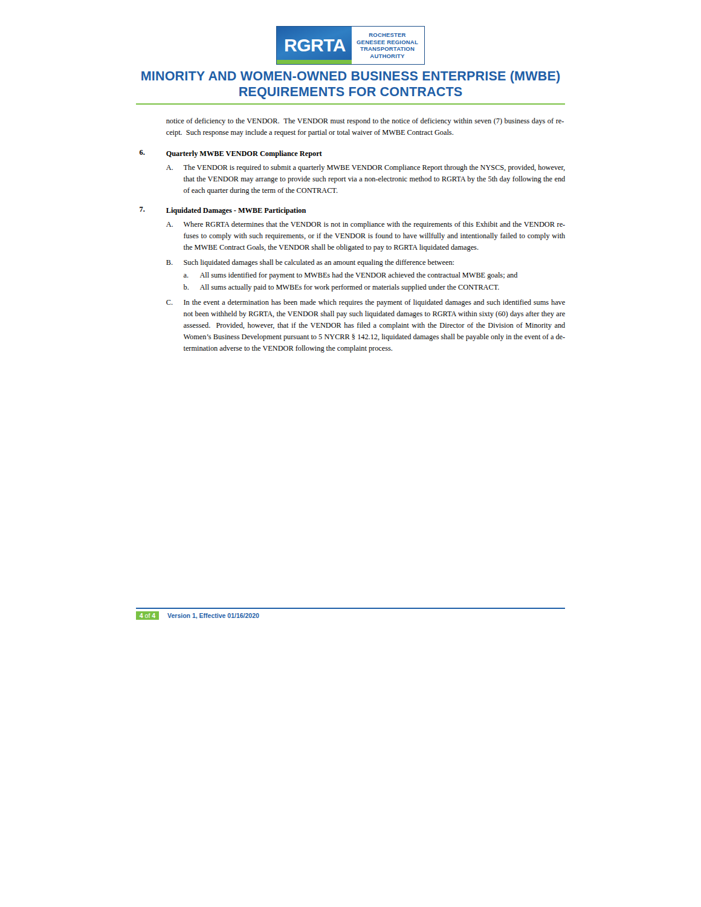RGRTA
Rochester
Genesee Regional
Transportation
Authority
MINORITY AND WOMEN-OWNED BUSINESS ENTERPRISE (MWBE)
REQUIREMENTS FOR CONTRACTS
notice of deficiency to the VENDOR. The VENDOR must respond to the notice of deficiency within seven (7) business days of receipt. Such response may include a request for partial or total waiver of MWBE Contract Goals.
6. Quarterly MWBE VENDOR Compliance Report
A. The VENDOR is required to submit a quarterly MWBE VENDOR Compliance Report through the NYSCS, provided, however, that the VENDOR may arrange to provide such report via a non-electronic method to RGRTA by the 5th day following the end of each quarter during the term of the CONTRACT.
7. Liquidated Damages - MWBE Participation
A. Where RGRTA determines that the VENDOR is not in compliance with the requirements of this Exhibit and the VENDOR refuses to comply with such requirements, or if the VENDOR is found to have willfully and intentionally failed to comply with the MWBE Contract Goals, the VENDOR shall be obligated to pay to RGRTA liquidated damages.
B. Such liquidated damages shall be calculated as an amount equaling the difference between:
a. All sums identified for payment to MWBEs had the VENDOR achieved the contractual MWBE goals; and
b. All sums actually paid to MWBEs for work performed or materials supplied under the CONTRACT.
C. In the event a determination has been made which requires the payment of liquidated damages and such identified sums have not been withheld by RGRTA, the VENDOR shall pay such liquidated damages to RGRTA within sixty (60) days after they are assessed. Provided, however, that if the VENDOR has filed a complaint with the Director of the Division of Minority and Women’s Business Development pursuant to 5 NYCRR § 142.12, liquidated damages shall be payable only in the event of a determination adverse to the VENDOR following the complaint process.
4 of 4
Version 1, Effective 01/16/2020